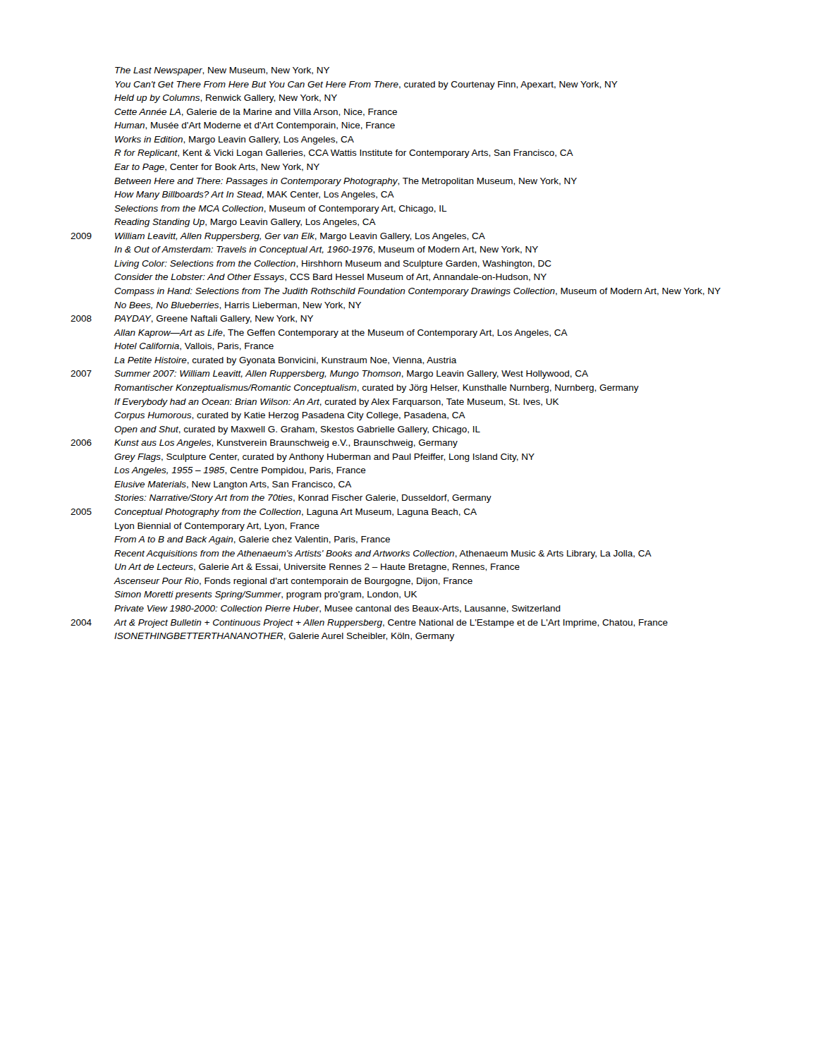| | The Last Newspaper , New Museum, New York, NY You Can't Get There From Here But You Can Get Here From There , curated by Courtenay Finn, Apexart, New York, NY Held up by Columns , Renwick Gallery, New York, NY Cette Année LA , Galerie de la Marine and Villa Arson, Nice, France Human , Musée d'Art Moderne et d'Art Contemporain, Nice, France Works in Edition , Margo Leavin Gallery, Los Angeles, CA R for Replicant , Kent & Vicki Logan Galleries, CCA Wattis Institute for Contemporary Arts, San Francisco, CA Ear to Page , Center for Book Arts, New York, NY Between Here and There: Passages in Contemporary Photography , The Metropolitan Museum, New York, NY How Many Billboards? Art In Stead , MAK Center, Los Angeles, CA Selections from the MCA Collection , Museum of Contemporary Art, Chicago, IL Reading Standing Up , Margo Leavin Gallery, Los Angeles, CA |
| 2009 | William Leavitt, Allen Ruppersberg, Ger van Elk , Margo Leavin Gallery, Los Angeles, CA In & Out of Amsterdam: Travels in Conceptual Art, 1960-1976 , Museum of Modern Art, New York, NY Living Color: Selections from the Collection , Hirshhorn Museum and Sculpture Garden, Washington, DC Consider the Lobster: And Other Essays , CCS Bard Hessel Museum of Art, Annandale-on-Hudson, NY Compass in Hand: Selections from The Judith Rothschild Foundation Contemporary Drawings Collection , Museum of Modern Art, New York, NY No Bees, No Blueberries , Harris Lieberman, New York, NY |
| 2008 | PAYDAY , Greene Naftali Gallery, New York, NY Allan Kaprow—Art as Life , The Geffen Contemporary at the Museum of Contemporary Art, Los Angeles, CA Hotel California , Vallois, Paris, France La Petite Histoire , curated by Gyonata Bonvicini, Kunstraum Noe, Vienna, Austria |
| 2007 | Summer 2007: William Leavitt, Allen Ruppersberg, Mungo Thomson , Margo Leavin Gallery, West Hollywood, CA Romantischer Konzeptualismus/Romantic Conceptualism , curated by Jörg Helser, Kunsthalle Nurnberg, Nurnberg, Germany If Everybody had an Ocean: Brian Wilson: An Art , curated by Alex Farquarson, Tate Museum, St. Ives, UK Corpus Humorous , curated by Katie Herzog Pasadena City College, Pasadena, CA Open and Shut , curated by Maxwell G. Graham, Skestos Gabrielle Gallery, Chicago, IL |
| 2006 | Kunst aus Los Angeles , Kunstverein Braunschweig e.V., Braunschweig, Germany Grey Flags , Sculpture Center, curated by Anthony Huberman and Paul Pfeiffer, Long Island City, NY Los Angeles, 1955 – 1985 , Centre Pompidou, Paris, France Elusive Materials , New Langton Arts, San Francisco, CA Stories: Narrative/Story Art from the 70ties , Konrad Fischer Galerie, Dusseldorf, Germany |
| 2005 | Conceptual Photography from the Collection , Laguna Art Museum, Laguna Beach, CA Lyon Biennial of Contemporary Art, Lyon, France From A to B and Back Again , Galerie chez Valentin, Paris, France Recent Acquisitions from the Athenaeum's Artists' Books and Artworks Collection , Athenaeum Music & Arts Library, La Jolla, CA Un Art de Lecteurs , Galerie Art & Essai, Universite Rennes 2 – Haute Bretagne, Rennes, France Ascenseur Pour Rio , Fonds regional d'art contemporain de Bourgogne, Dijon, France Simon Moretti presents Spring/Summer , program pro'gram, London, UK Private View 1980-2000: Collection Pierre Huber , Musee cantonal des Beaux-Arts, Lausanne, Switzerland |
| 2004 | Art & Project Bulletin + Continuous Project + Allen Ruppersberg , Centre National de L'Estampe et de L'Art Imprime, Chatou, France ISONETHINGBETTERTHANANOTHER , Galerie Aurel Scheibler, Köln, Germany |